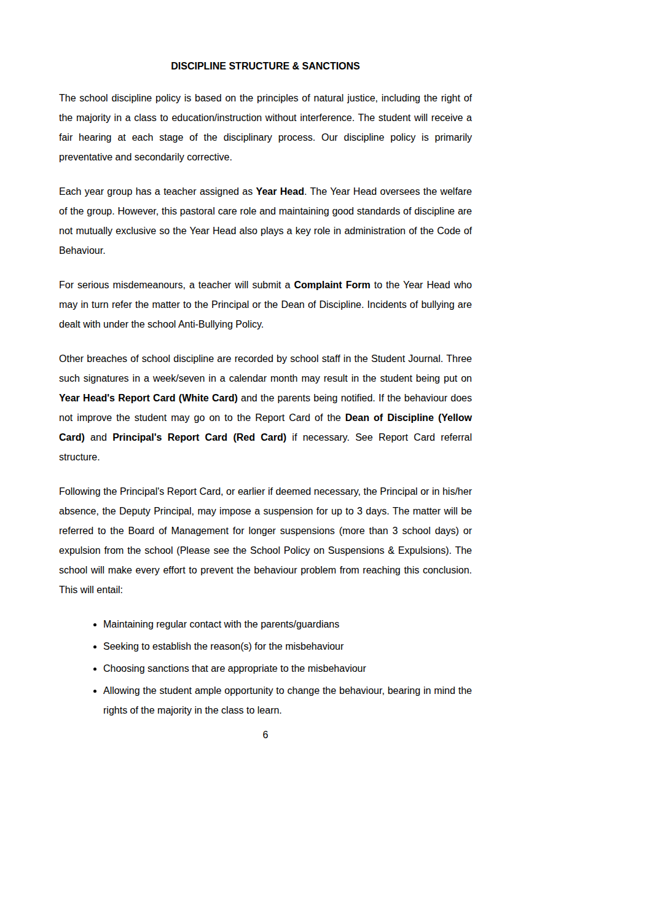Discipline Structure & Sanctions
The school discipline policy is based on the principles of natural justice, including the right of the majority in a class to education/instruction without interference. The student will receive a fair hearing at each stage of the disciplinary process. Our discipline policy is primarily preventative and secondarily corrective.
Each year group has a teacher assigned as Year Head. The Year Head oversees the welfare of the group. However, this pastoral care role and maintaining good standards of discipline are not mutually exclusive so the Year Head also plays a key role in administration of the Code of Behaviour.
For serious misdemeanours, a teacher will submit a Complaint Form to the Year Head who may in turn refer the matter to the Principal or the Dean of Discipline. Incidents of bullying are dealt with under the school Anti-Bullying Policy.
Other breaches of school discipline are recorded by school staff in the Student Journal. Three such signatures in a week/seven in a calendar month may result in the student being put on Year Head's Report Card (White Card) and the parents being notified. If the behaviour does not improve the student may go on to the Report Card of the Dean of Discipline (Yellow Card) and Principal's Report Card (Red Card) if necessary. See Report Card referral structure.
Following the Principal's Report Card, or earlier if deemed necessary, the Principal or in his/her absence, the Deputy Principal, may impose a suspension for up to 3 days. The matter will be referred to the Board of Management for longer suspensions (more than 3 school days) or expulsion from the school (Please see the School Policy on Suspensions & Expulsions). The school will make every effort to prevent the behaviour problem from reaching this conclusion. This will entail:
Maintaining regular contact with the parents/guardians
Seeking to establish the reason(s) for the misbehaviour
Choosing sanctions that are appropriate to the misbehaviour
Allowing the student ample opportunity to change the behaviour, bearing in mind the rights of the majority in the class to learn.
6